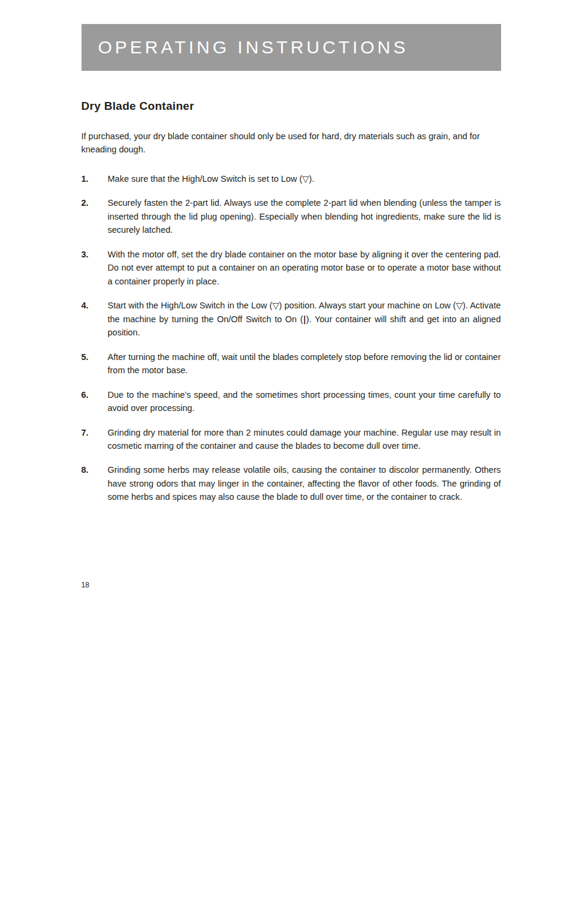Operating Instructions
Dry Blade Container
If purchased, your dry blade container should only be used for hard, dry materials such as grain, and for kneading dough.
Make sure that the High/Low Switch is set to Low (▽).
Securely fasten the 2-part lid. Always use the complete 2-part lid when blending (unless the tamper is inserted through the lid plug opening). Especially when blending hot ingredients, make sure the lid is securely latched.
With the motor off, set the dry blade container on the motor base by aligning it over the centering pad. Do not ever attempt to put a container on an operating motor base or to operate a motor base without a container properly in place.
Start with the High/Low Switch in the Low (▽) position. Always start your machine on Low (▽). Activate the machine by turning the On/Off Switch to On (|). Your container will shift and get into an aligned position.
After turning the machine off, wait until the blades completely stop before removing the lid or container from the motor base.
Due to the machine’s speed, and the sometimes short processing times, count your time carefully to avoid over processing.
Grinding dry material for more than 2 minutes could damage your machine. Regular use may result in cosmetic marring of the container and cause the blades to become dull over time.
Grinding some herbs may release volatile oils, causing the container to discolor permanently. Others have strong odors that may linger in the container, affecting the flavor of other foods. The grinding of some herbs and spices may also cause the blade to dull over time, or the container to crack.
18